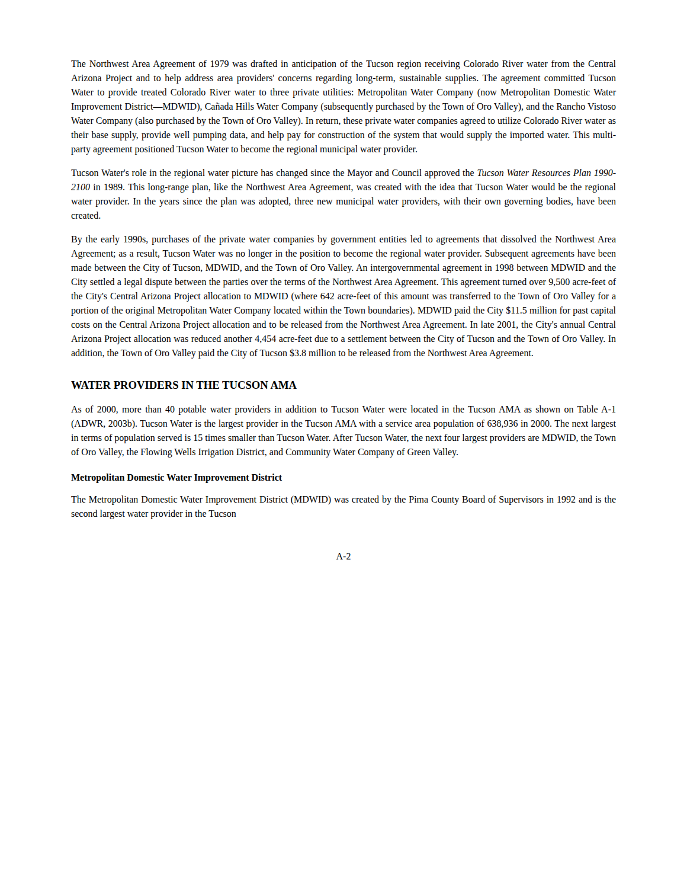The Northwest Area Agreement of 1979 was drafted in anticipation of the Tucson region receiving Colorado River water from the Central Arizona Project and to help address area providers' concerns regarding long-term, sustainable supplies. The agreement committed Tucson Water to provide treated Colorado River water to three private utilities: Metropolitan Water Company (now Metropolitan Domestic Water Improvement District—MDWID), Cañada Hills Water Company (subsequently purchased by the Town of Oro Valley), and the Rancho Vistoso Water Company (also purchased by the Town of Oro Valley). In return, these private water companies agreed to utilize Colorado River water as their base supply, provide well pumping data, and help pay for construction of the system that would supply the imported water. This multi-party agreement positioned Tucson Water to become the regional municipal water provider.
Tucson Water's role in the regional water picture has changed since the Mayor and Council approved the Tucson Water Resources Plan 1990-2100 in 1989. This long-range plan, like the Northwest Area Agreement, was created with the idea that Tucson Water would be the regional water provider. In the years since the plan was adopted, three new municipal water providers, with their own governing bodies, have been created.
By the early 1990s, purchases of the private water companies by government entities led to agreements that dissolved the Northwest Area Agreement; as a result, Tucson Water was no longer in the position to become the regional water provider. Subsequent agreements have been made between the City of Tucson, MDWID, and the Town of Oro Valley. An intergovernmental agreement in 1998 between MDWID and the City settled a legal dispute between the parties over the terms of the Northwest Area Agreement. This agreement turned over 9,500 acre-feet of the City's Central Arizona Project allocation to MDWID (where 642 acre-feet of this amount was transferred to the Town of Oro Valley for a portion of the original Metropolitan Water Company located within the Town boundaries). MDWID paid the City $11.5 million for past capital costs on the Central Arizona Project allocation and to be released from the Northwest Area Agreement. In late 2001, the City's annual Central Arizona Project allocation was reduced another 4,454 acre-feet due to a settlement between the City of Tucson and the Town of Oro Valley. In addition, the Town of Oro Valley paid the City of Tucson $3.8 million to be released from the Northwest Area Agreement.
WATER PROVIDERS IN THE TUCSON AMA
As of 2000, more than 40 potable water providers in addition to Tucson Water were located in the Tucson AMA as shown on Table A-1 (ADWR, 2003b). Tucson Water is the largest provider in the Tucson AMA with a service area population of 638,936 in 2000. The next largest in terms of population served is 15 times smaller than Tucson Water. After Tucson Water, the next four largest providers are MDWID, the Town of Oro Valley, the Flowing Wells Irrigation District, and Community Water Company of Green Valley.
Metropolitan Domestic Water Improvement District
The Metropolitan Domestic Water Improvement District (MDWID) was created by the Pima County Board of Supervisors in 1992 and is the second largest water provider in the Tucson
A-2